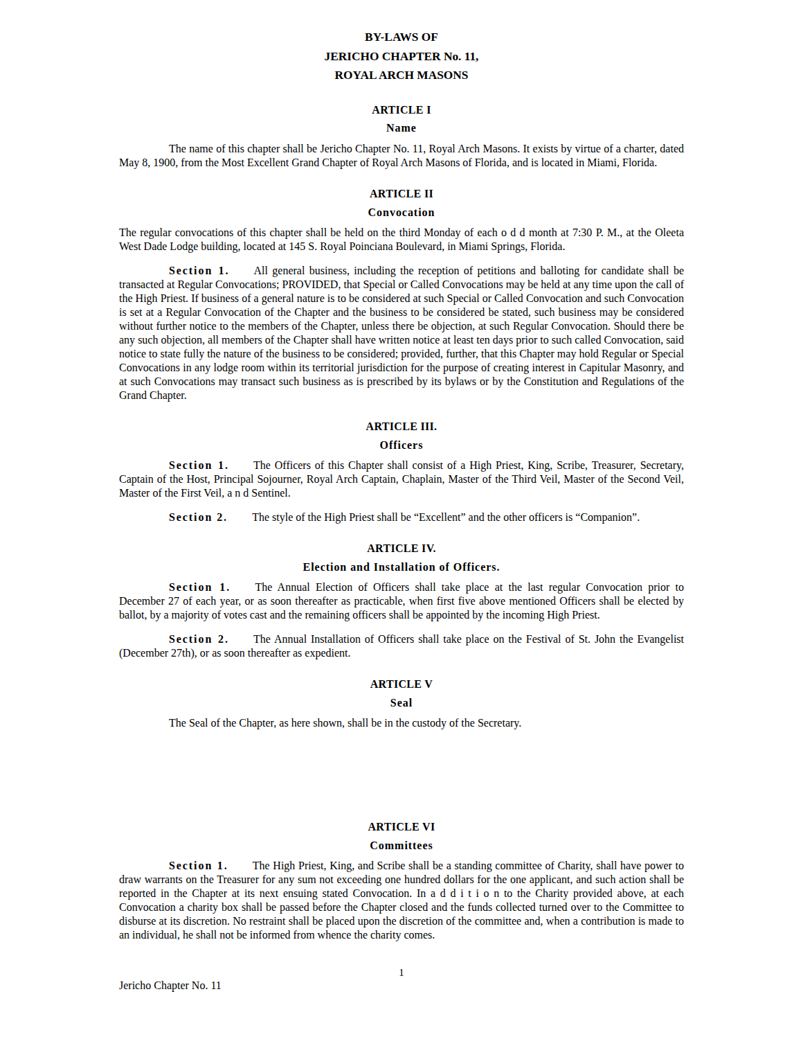BY-LAWS OF JERICHO CHAPTER No. 11, ROYAL ARCH MASONS
ARTICLE I
Name
The name of this chapter shall be Jericho Chapter No. 11, Royal Arch Masons. It exists by virtue of a charter, dated May 8, 1900, from the Most Excellent Grand Chapter of Royal Arch Masons of Florida, and is located in Miami, Florida.
ARTICLE II
Convocation
The regular convocations of this chapter shall be held on the third Monday of each o d d month at 7:30 P. M., at the Oleeta West Dade Lodge building, located at 145 S. Royal Poinciana Boulevard, in Miami Springs, Florida.
Section 1. All general business, including the reception of petitions and balloting for candidate shall be transacted at Regular Convocations; PROVIDED, that Special or Called Convocations may be held at any time upon the call of the High Priest. If business of a general nature is to be considered at such Special or Called Convocation and such Convocation is set at a Regular Convocation of the Chapter and the business to be considered be stated, such business may be considered without further notice to the members of the Chapter, unless there be objection, at such Regular Convocation. Should there be any such objection, all members of the Chapter shall have written notice at least ten days prior to such called Convocation, said notice to state fully the nature of the business to be considered; provided, further, that this Chapter may hold Regular or Special Convocations in any lodge room within its territorial jurisdiction for the purpose of creating interest in Capitular Masonry, and at such Convocations may transact such business as is prescribed by its bylaws or by the Constitution and Regulations of the Grand Chapter.
ARTICLE III.
Officers
Section 1. The Officers of this Chapter shall consist of a High Priest, King, Scribe, Treasurer, Secretary, Captain of the Host, Principal Sojourner, Royal Arch Captain, Chaplain, Master of the Third Veil, Master of the Second Veil, Master of the First Veil, a n d Sentinel.
Section 2. The style of the High Priest shall be “Excellent” and the other officers is “Companion”.
ARTICLE IV.
Election and Installation of Officers.
Section 1. The Annual Election of Officers shall take place at the last regular Convocation prior to December 27 of each year, or as soon thereafter as practicable, when first five above mentioned Officers shall be elected by ballot, by a majority of votes cast and the remaining officers shall be appointed by the incoming High Priest.
Section 2. The Annual Installation of Officers shall take place on the Festival of St. John the Evangelist (December 27th), or as soon thereafter as expedient.
ARTICLE V
Seal
The Seal of the Chapter, as here shown, shall be in the custody of the Secretary.
ARTICLE VI
Committees
Section 1. The High Priest, King, and Scribe shall be a standing committee of Charity, shall have power to draw warrants on the Treasurer for any sum not exceeding one hundred dollars for the one applicant, and such action shall be reported in the Chapter at its next ensuing stated Convocation. In a d d i t i o n to the Charity provided above, at each Convocation a charity box shall be passed before the Chapter closed and the funds collected turned over to the Committee to disburse at its discretion. No restraint shall be placed upon the discretion of the committee and, when a contribution is made to an individual, he shall not be informed from whence the charity comes.
1
Jericho Chapter No. 11